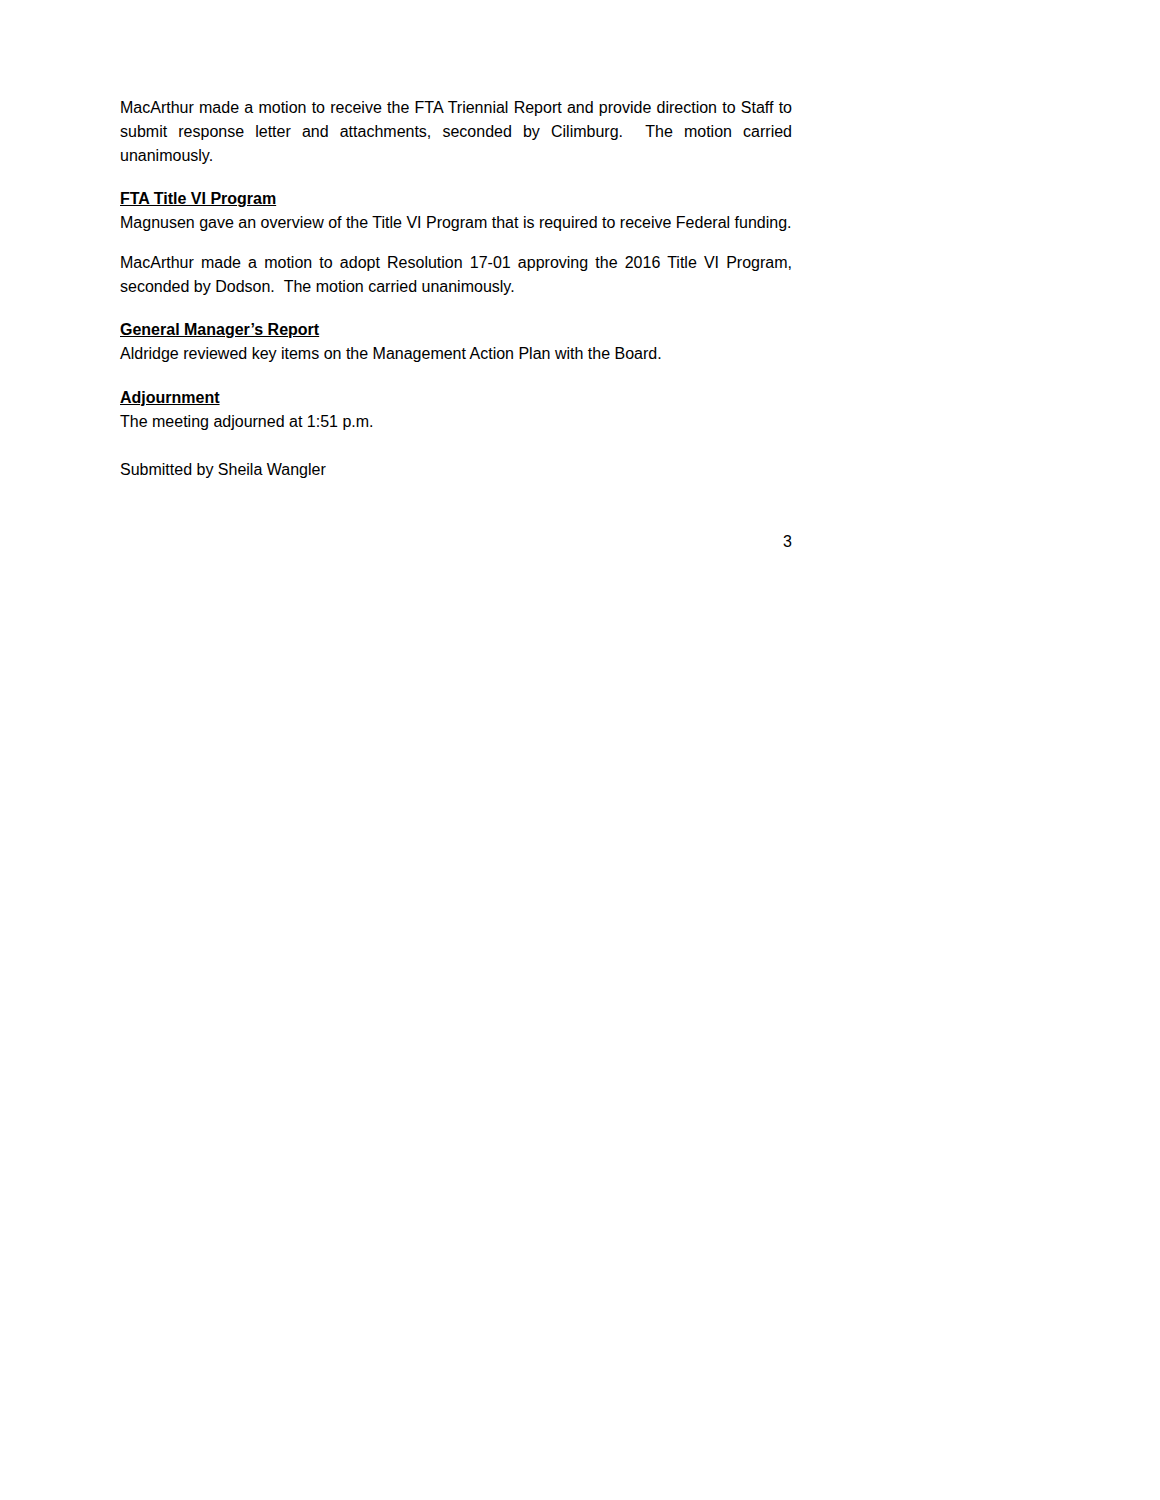MacArthur made a motion to receive the FTA Triennial Report and provide direction to Staff to submit response letter and attachments, seconded by Cilimburg. The motion carried unanimously.
FTA Title VI Program
Magnusen gave an overview of the Title VI Program that is required to receive Federal funding.
MacArthur made a motion to adopt Resolution 17-01 approving the 2016 Title VI Program, seconded by Dodson. The motion carried unanimously.
General Manager’s Report
Aldridge reviewed key items on the Management Action Plan with the Board.
Adjournment
The meeting adjourned at 1:51 p.m.
Submitted by Sheila Wangler
3